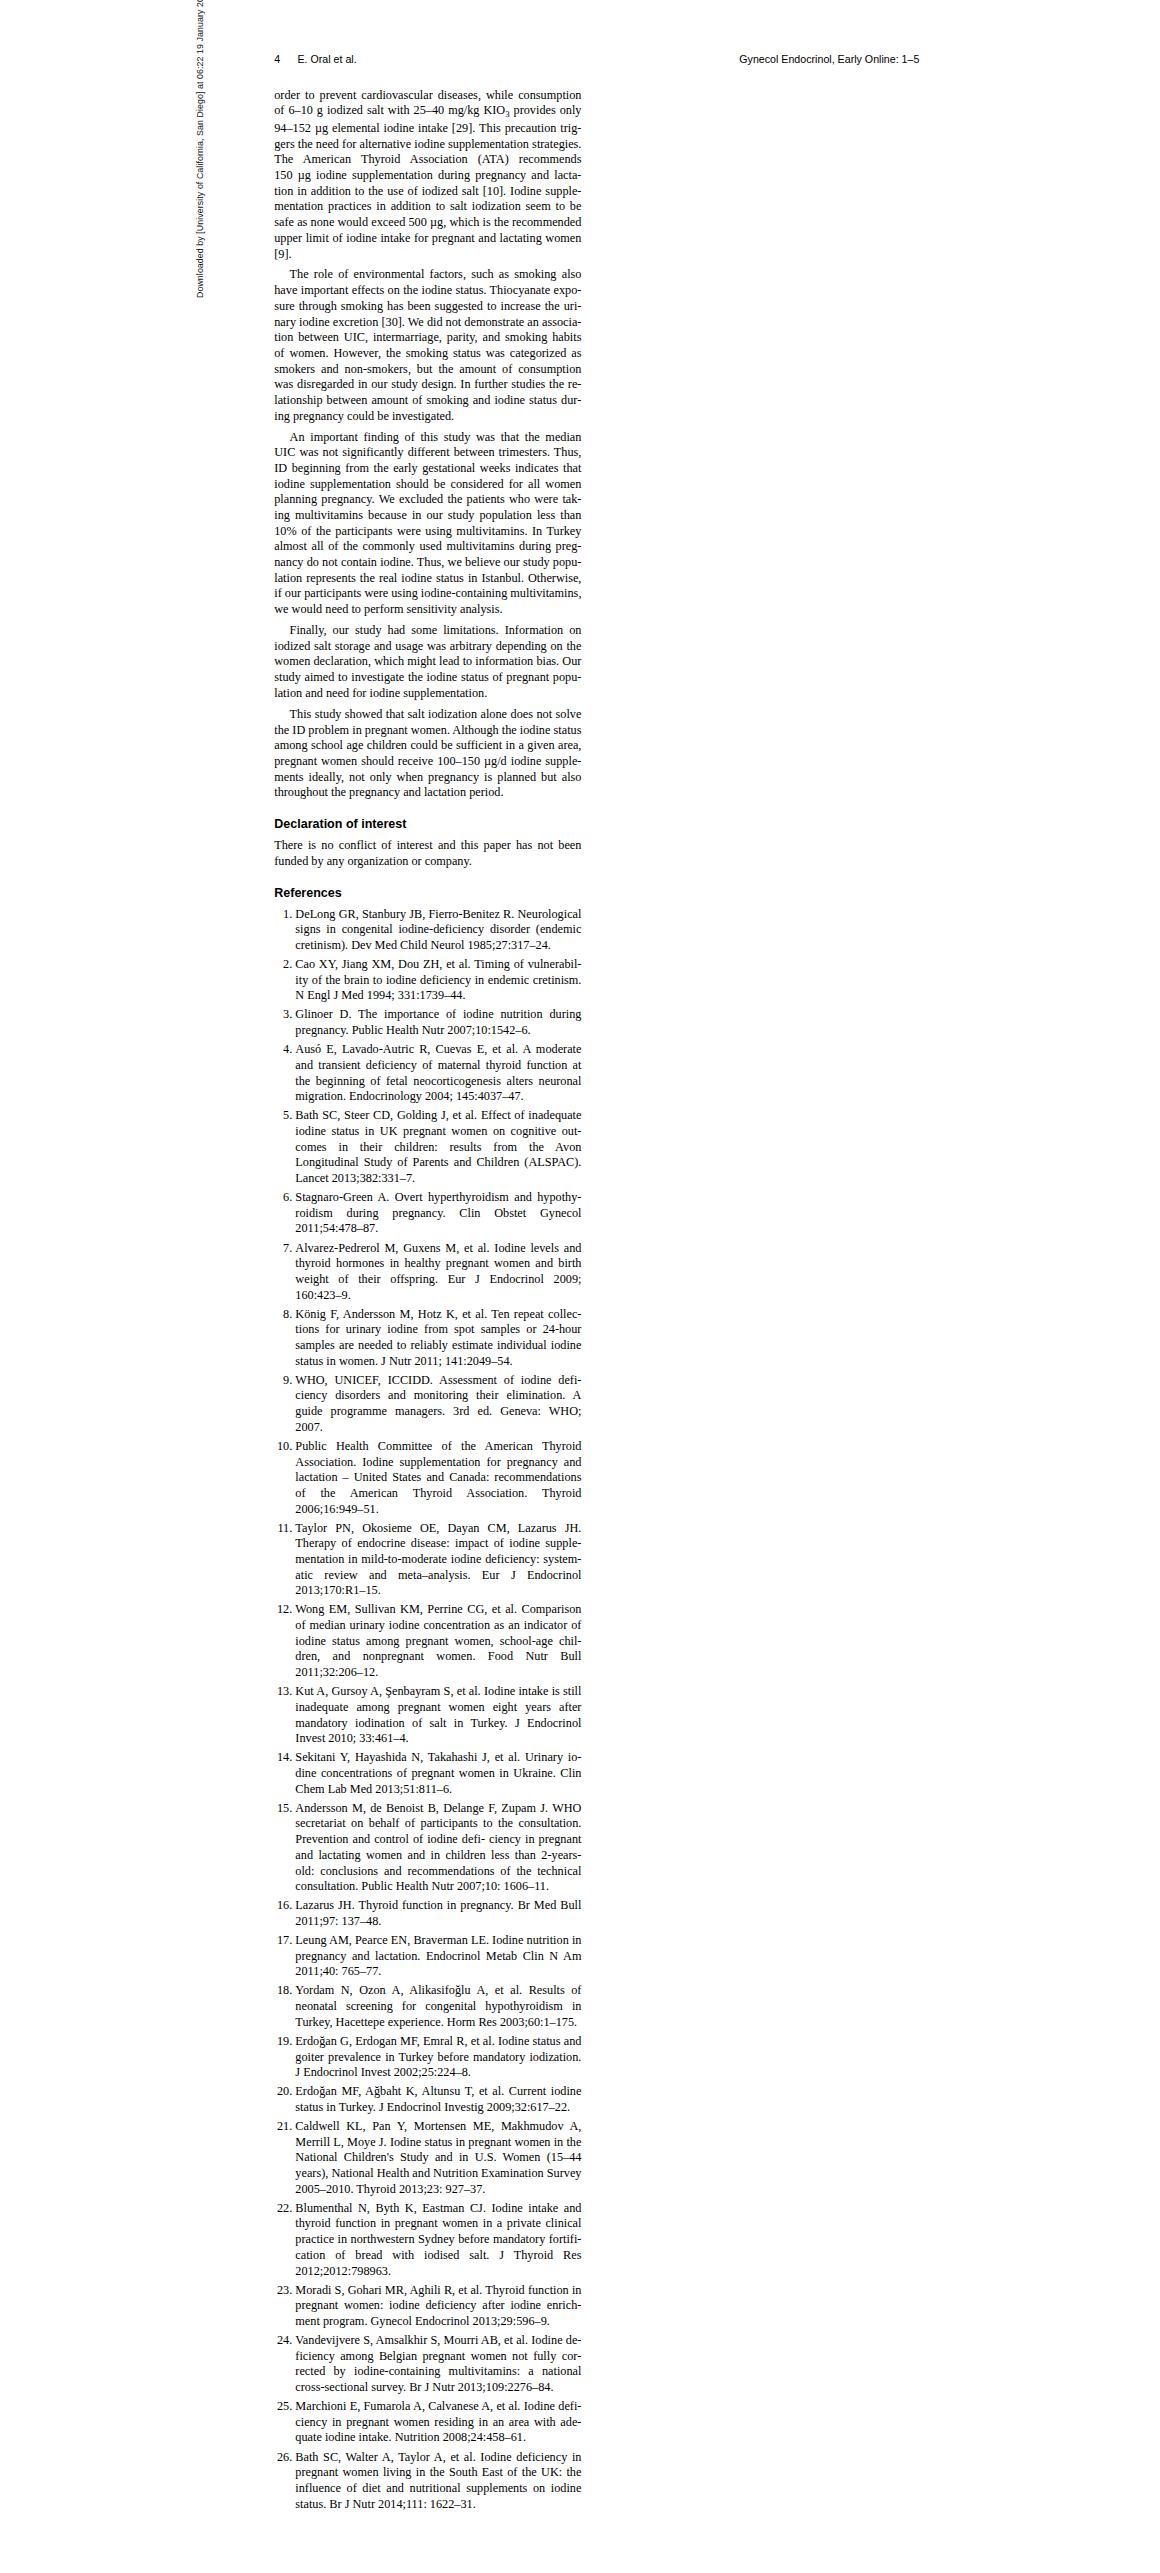Downloaded by [University of California, San Diego] at 06:22 19 January 2016
4 E. Oral et al.
Gynecol Endocrinol, Early Online: 1–5
order to prevent cardiovascular diseases, while consumption of 6–10 g iodized salt with 25–40 mg/kg KIO3 provides only 94–152 µg elemental iodine intake [29]. This precaution triggers the need for alternative iodine supplementation strategies. The American Thyroid Association (ATA) recommends 150 µg iodine supplementation during pregnancy and lactation in addition to the use of iodized salt [10]. Iodine supplementation practices in addition to salt iodization seem to be safe as none would exceed 500 µg, which is the recommended upper limit of iodine intake for pregnant and lactating women [9].
The role of environmental factors, such as smoking also have important effects on the iodine status. Thiocyanate exposure through smoking has been suggested to increase the urinary iodine excretion [30]. We did not demonstrate an association between UIC, intermarriage, parity, and smoking habits of women. However, the smoking status was categorized as smokers and non-smokers, but the amount of consumption was disregarded in our study design. In further studies the relationship between amount of smoking and iodine status during pregnancy could be investigated.
An important finding of this study was that the median UIC was not significantly different between trimesters. Thus, ID beginning from the early gestational weeks indicates that iodine supplementation should be considered for all women planning pregnancy. We excluded the patients who were taking multivitamins because in our study population less than 10% of the participants were using multivitamins. In Turkey almost all of the commonly used multivitamins during pregnancy do not contain iodine. Thus, we believe our study population represents the real iodine status in Istanbul. Otherwise, if our participants were using iodine-containing multivitamins, we would need to perform sensitivity analysis.
Finally, our study had some limitations. Information on iodized salt storage and usage was arbitrary depending on the women declaration, which might lead to information bias. Our study aimed to investigate the iodine status of pregnant population and need for iodine supplementation.
This study showed that salt iodization alone does not solve the ID problem in pregnant women. Although the iodine status among school age children could be sufficient in a given area, pregnant women should receive 100–150 µg/d iodine supplements ideally, not only when pregnancy is planned but also throughout the pregnancy and lactation period.
Declaration of interest
There is no conflict of interest and this paper has not been funded by any organization or company.
References
DeLong GR, Stanbury JB, Fierro-Benitez R. Neurological signs in congenital iodine-deficiency disorder (endemic cretinism). Dev Med Child Neurol 1985;27:317–24.
Cao XY, Jiang XM, Dou ZH, et al. Timing of vulnerability of the brain to iodine deficiency in endemic cretinism. N Engl J Med 1994; 331:1739–44.
Glinoer D. The importance of iodine nutrition during pregnancy. Public Health Nutr 2007;10:1542–6.
Ausó E, Lavado-Autric R, Cuevas E, et al. A moderate and transient deficiency of maternal thyroid function at the beginning of fetal neocorticogenesis alters neuronal migration. Endocrinology 2004; 145:4037–47.
Bath SC, Steer CD, Golding J, et al. Effect of inadequate iodine status in UK pregnant women on cognitive outcomes in their children: results from the Avon Longitudinal Study of Parents and Children (ALSPAC). Lancet 2013;382:331–7.
Stagnaro-Green A. Overt hyperthyroidism and hypothyroidism during pregnancy. Clin Obstet Gynecol 2011;54:478–87.
Alvarez-Pedrerol M, Guxens M, et al. Iodine levels and thyroid hormones in healthy pregnant women and birth weight of their offspring. Eur J Endocrinol 2009; 160:423–9.
König F, Andersson M, Hotz K, et al. Ten repeat collections for urinary iodine from spot samples or 24-hour samples are needed to reliably estimate individual iodine status in women. J Nutr 2011; 141:2049–54.
WHO, UNICEF, ICCIDD. Assessment of iodine deficiency disorders and monitoring their elimination. A guide programme managers. 3rd ed. Geneva: WHO; 2007.
Public Health Committee of the American Thyroid Association. Iodine supplementation for pregnancy and lactation – United States and Canada: recommendations of the American Thyroid Association. Thyroid 2006;16:949–51.
Taylor PN, Okosieme OE, Dayan CM, Lazarus JH. Therapy of endocrine disease: impact of iodine supplementation in mild-to-moderate iodine deficiency: systematic review and meta–analysis. Eur J Endocrinol 2013;170:R1–15.
Wong EM, Sullivan KM, Perrine CG, et al. Comparison of median urinary iodine concentration as an indicator of iodine status among pregnant women, school-age children, and nonpregnant women. Food Nutr Bull 2011;32:206–12.
Kut A, Gursoy A, Şenbayram S, et al. Iodine intake is still inadequate among pregnant women eight years after mandatory iodination of salt in Turkey. J Endocrinol Invest 2010; 33:461–4.
Sekitani Y, Hayashida N, Takahashi J, et al. Urinary iodine concentrations of pregnant women in Ukraine. Clin Chem Lab Med 2013;51:811–6.
Andersson M, de Benoist B, Delange F, Zupam J. WHO secretariat on behalf of participants to the consultation. Prevention and control of iodine defi- ciency in pregnant and lactating women and in children less than 2-years-old: conclusions and recommendations of the technical consultation. Public Health Nutr 2007;10: 1606–11.
Lazarus JH. Thyroid function in pregnancy. Br Med Bull 2011;97: 137–48.
Leung AM, Pearce EN, Braverman LE. Iodine nutrition in pregnancy and lactation. Endocrinol Metab Clin N Am 2011;40: 765–77.
Yordam N, Ozon A, Alikasifoğlu A, et al. Results of neonatal screening for congenital hypothyroidism in Turkey, Hacettepe experience. Horm Res 2003;60:1–175.
Erdoğan G, Erdogan MF, Emral R, et al. Iodine status and goiter prevalence in Turkey before mandatory iodization. J Endocrinol Invest 2002;25:224–8.
Erdoğan MF, Ağbaht K, Altunsu T, et al. Current iodine status in Turkey. J Endocrinol Investig 2009;32:617–22.
Caldwell KL, Pan Y, Mortensen ME, Makhmudov A, Merrill L, Moye J. Iodine status in pregnant women in the National Children's Study and in U.S. Women (15–44 years), National Health and Nutrition Examination Survey 2005–2010. Thyroid 2013;23: 927–37.
Blumenthal N, Byth K, Eastman CJ. Iodine intake and thyroid function in pregnant women in a private clinical practice in northwestern Sydney before mandatory fortification of bread with iodised salt. J Thyroid Res 2012;2012:798963.
Moradi S, Gohari MR, Aghili R, et al. Thyroid function in pregnant women: iodine deficiency after iodine enrichment program. Gynecol Endocrinol 2013;29:596–9.
Vandevijvere S, Amsalkhir S, Mourri AB, et al. Iodine deficiency among Belgian pregnant women not fully corrected by iodine-containing multivitamins: a national cross-sectional survey. Br J Nutr 2013;109:2276–84.
Marchioni E, Fumarola A, Calvanese A, et al. Iodine deficiency in pregnant women residing in an area with adequate iodine intake. Nutrition 2008;24:458–61.
Bath SC, Walter A, Taylor A, et al. Iodine deficiency in pregnant women living in the South East of the UK: the influence of diet and nutritional supplements on iodine status. Br J Nutr 2014;111: 1622–31.